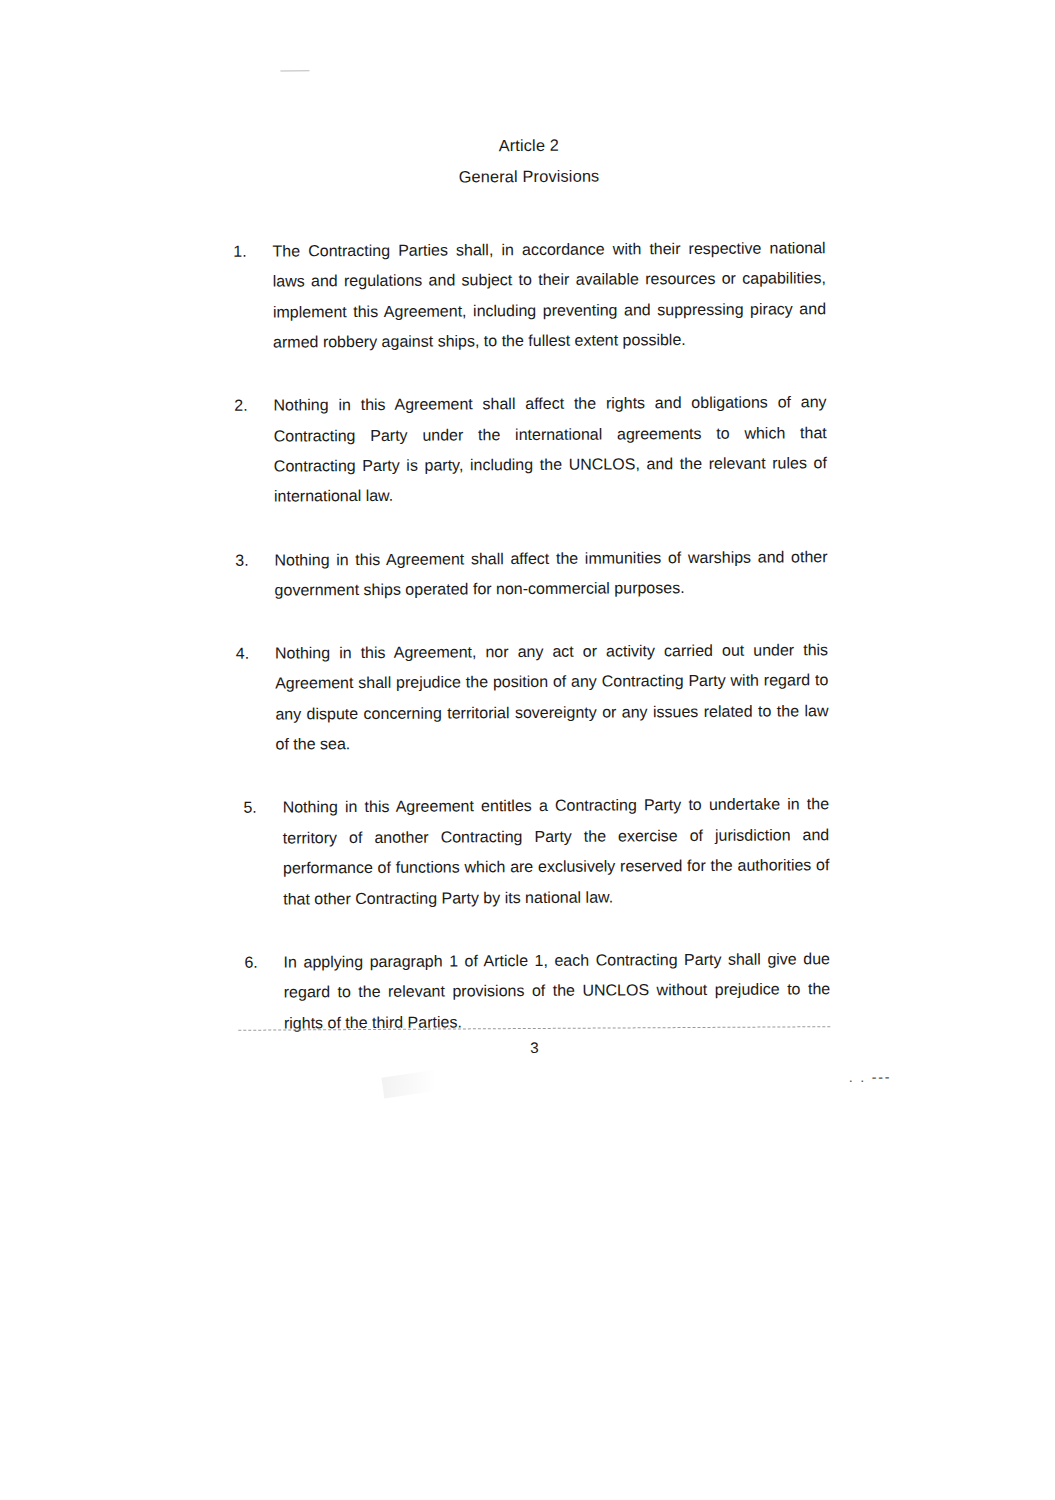Article 2
General Provisions
1. The Contracting Parties shall, in accordance with their respective national laws and regulations and subject to their available resources or capabilities, implement this Agreement, including preventing and suppressing piracy and armed robbery against ships, to the fullest extent possible.
2. Nothing in this Agreement shall affect the rights and obligations of any Contracting Party under the international agreements to which that Contracting Party is party, including the UNCLOS, and the relevant rules of international law.
3. Nothing in this Agreement shall affect the immunities of warships and other government ships operated for non-commercial purposes.
4. Nothing in this Agreement, nor any act or activity carried out under this Agreement shall prejudice the position of any Contracting Party with regard to any dispute concerning territorial sovereignty or any issues related to the law of the sea.
5. Nothing in this Agreement entitles a Contracting Party to undertake in the territory of another Contracting Party the exercise of jurisdiction and performance of functions which are exclusively reserved for the authorities of that other Contracting Party by its national law.
6. In applying paragraph 1 of Article 1, each Contracting Party shall give due regard to the relevant provisions of the UNCLOS without prejudice to the rights of the third Parties.
3
. . ---